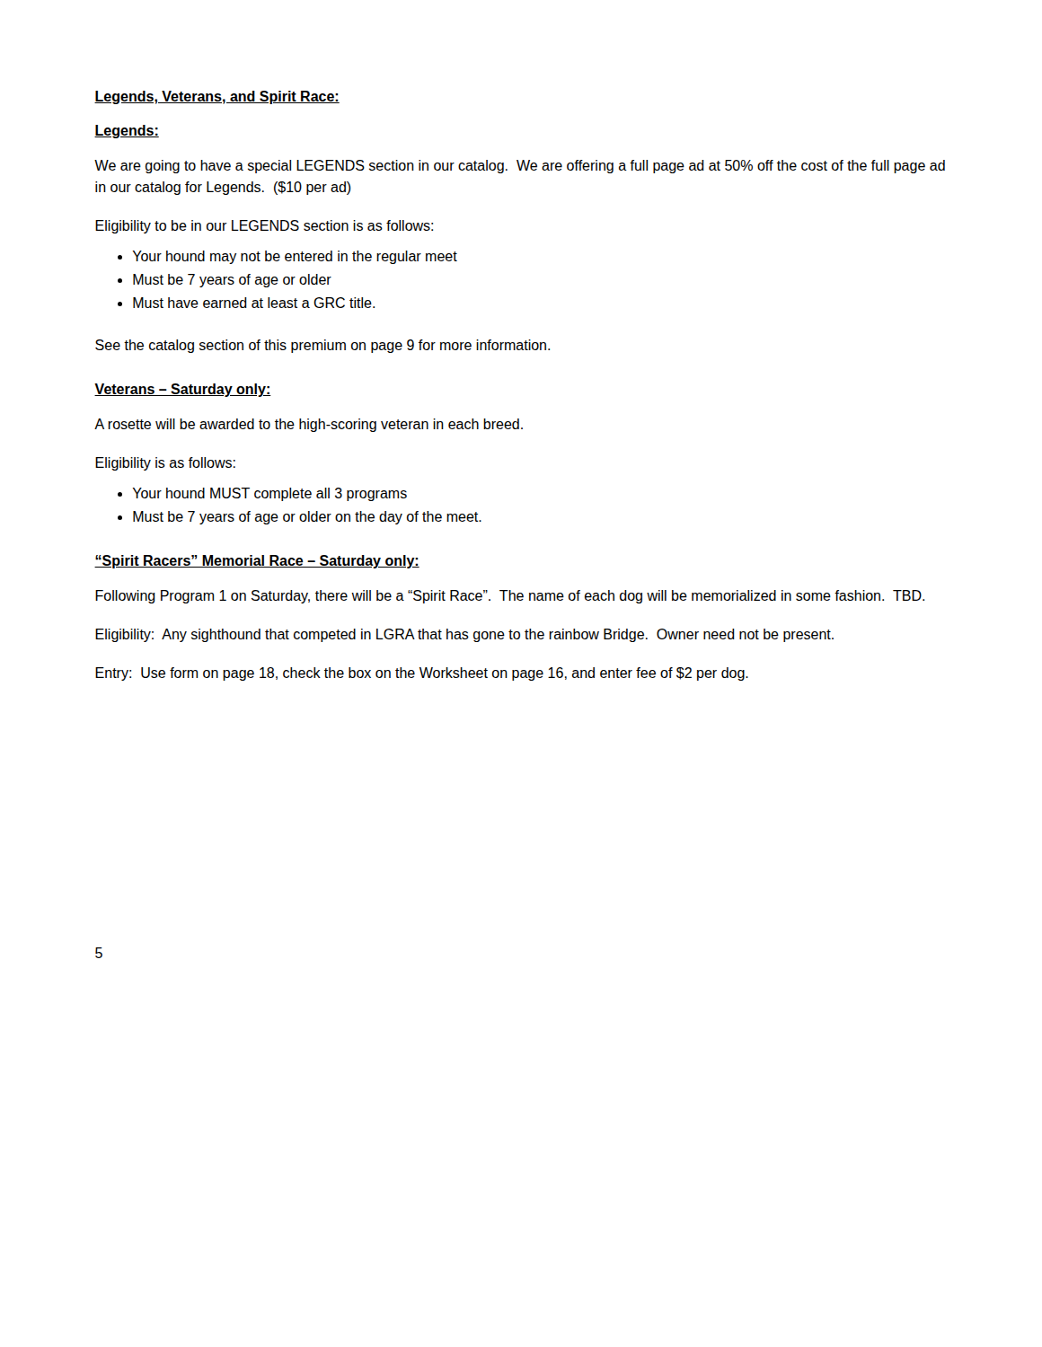Legends, Veterans, and Spirit Race:
Legends:
We are going to have a special LEGENDS section in our catalog. We are offering a full page ad at 50% off the cost of the full page ad in our catalog for Legends. ($10 per ad)
Eligibility to be in our LEGENDS section is as follows:
Your hound may not be entered in the regular meet
Must be 7 years of age or older
Must have earned at least a GRC title.
See the catalog section of this premium on page 9 for more information.
Veterans – Saturday only:
A rosette will be awarded to the high-scoring veteran in each breed.
Eligibility is as follows:
Your hound MUST complete all 3 programs
Must be 7 years of age or older on the day of the meet.
“Spirit Racers” Memorial Race – Saturday only:
Following Program 1 on Saturday, there will be a “Spirit Race”. The name of each dog will be memorialized in some fashion. TBD.
Eligibility: Any sighthound that competed in LGRA that has gone to the rainbow Bridge. Owner need not be present.
Entry: Use form on page 18, check the box on the Worksheet on page 16, and enter fee of $2 per dog.
5